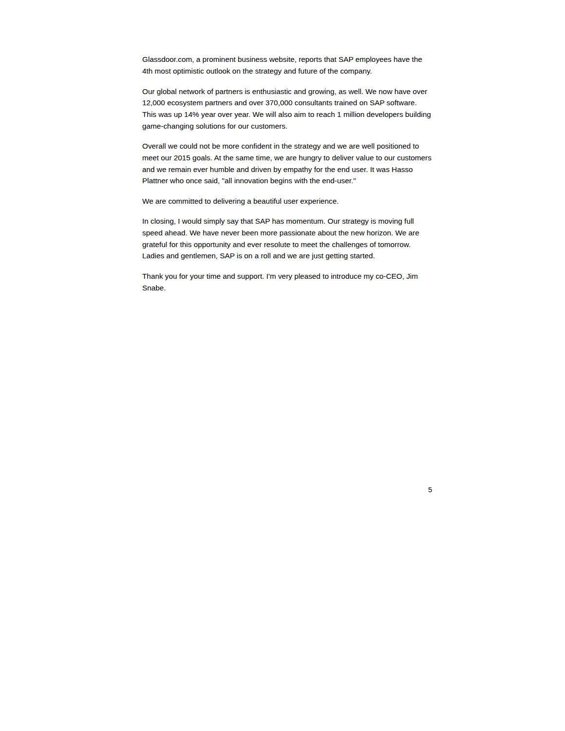Glassdoor.com, a prominent business website, reports that SAP employees have the 4th most optimistic outlook on the strategy and future of the company.
Our global network of partners is enthusiastic and growing, as well. We now have over 12,000 ecosystem partners and over 370,000 consultants trained on SAP software. This was up 14% year over year. We will also aim to reach 1 million developers building game-changing solutions for our customers.
Overall we could not be more confident in the strategy and we are well positioned to meet our 2015 goals. At the same time, we are hungry to deliver value to our customers and we remain ever humble and driven by empathy for the end user. It was Hasso Plattner who once said, "all innovation begins with the end-user."
We are committed to delivering a beautiful user experience.
In closing, I would simply say that SAP has momentum. Our strategy is moving full speed ahead. We have never been more passionate about the new horizon. We are grateful for this opportunity and ever resolute to meet the challenges of tomorrow. Ladies and gentlemen, SAP is on a roll and we are just getting started.
Thank you for your time and support. I'm very pleased to introduce my co-CEO, Jim Snabe.
5